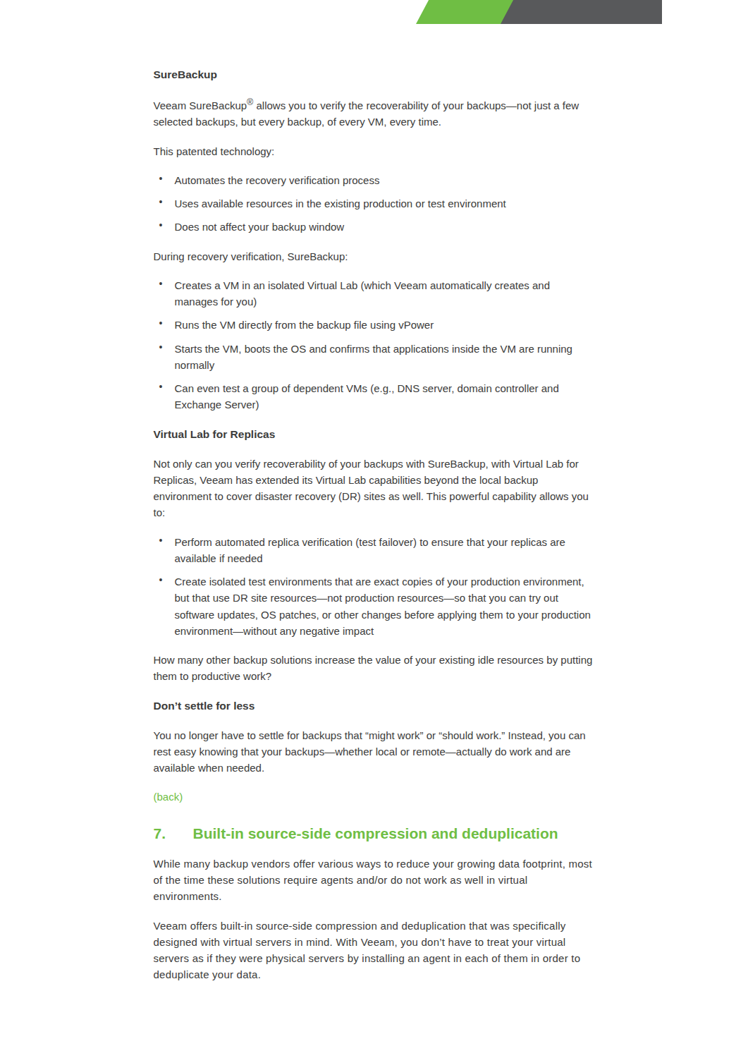SureBackup
Veeam SureBackup® allows you to verify the recoverability of your backups—not just a few selected backups, but every backup, of every VM, every time.
This patented technology:
Automates the recovery verification process
Uses available resources in the existing production or test environment
Does not affect your backup window
During recovery verification, SureBackup:
Creates a VM in an isolated Virtual Lab (which Veeam automatically creates and manages for you)
Runs the VM directly from the backup file using vPower
Starts the VM, boots the OS and confirms that applications inside the VM are running normally
Can even test a group of dependent VMs (e.g., DNS server, domain controller and Exchange Server)
Virtual Lab for Replicas
Not only can you verify recoverability of your backups with SureBackup, with Virtual Lab for Replicas, Veeam has extended its Virtual Lab capabilities beyond the local backup environment to cover disaster recovery (DR) sites as well. This powerful capability allows you to:
Perform automated replica verification (test failover) to ensure that your replicas are available if needed
Create isolated test environments that are exact copies of your production environment, but that use DR site resources—not production resources—so that you can try out software updates, OS patches, or other changes before applying them to your production environment—without any negative impact
How many other backup solutions increase the value of your existing idle resources by putting them to productive work?
Don’t settle for less
You no longer have to settle for backups that “might work” or “should work.” Instead, you can rest easy knowing that your backups—whether local or remote—actually do work and are available when needed.
(back)
7. Built-in source-side compression and deduplication
While many backup vendors offer various ways to reduce your growing data footprint, most of the time these solutions require agents and/or do not work as well in virtual environments.
Veeam offers built-in source-side compression and deduplication that was specifically designed with virtual servers in mind. With Veeam, you don’t have to treat your virtual servers as if they were physical servers by installing an agent in each of them in order to deduplicate your data.